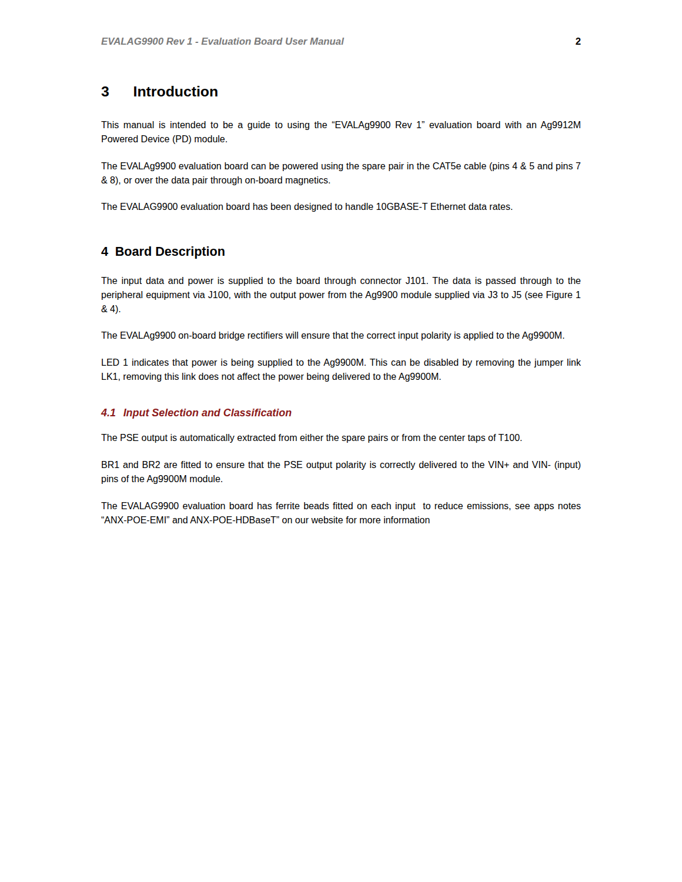EVALAG9900 Rev 1 - Evaluation Board User Manual 2
3 Introduction
This manual is intended to be a guide to using the “EVALAg9900 Rev 1” evaluation board with an Ag9912M Powered Device (PD) module.
The EVALAg9900 evaluation board can be powered using the spare pair in the CAT5e cable (pins 4 & 5 and pins 7 & 8), or over the data pair through on-board magnetics.
The EVALAG9900 evaluation board has been designed to handle 10GBASE-T Ethernet data rates.
4 Board Description
The input data and power is supplied to the board through connector J101. The data is passed through to the peripheral equipment via J100, with the output power from the Ag9900 module supplied via J3 to J5 (see Figure 1 & 4).
The EVALAg9900 on-board bridge rectifiers will ensure that the correct input polarity is applied to the Ag9900M.
LED 1 indicates that power is being supplied to the Ag9900M. This can be disabled by removing the jumper link LK1, removing this link does not affect the power being delivered to the Ag9900M.
4.1 Input Selection and Classification
The PSE output is automatically extracted from either the spare pairs or from the center taps of T100.
BR1 and BR2 are fitted to ensure that the PSE output polarity is correctly delivered to the VIN+ and VIN- (input) pins of the Ag9900M module.
The EVALAG9900 evaluation board has ferrite beads fitted on each input to reduce emissions, see apps notes “ANX-POE-EMI” and ANX-POE-HDBaseT” on our website for more information